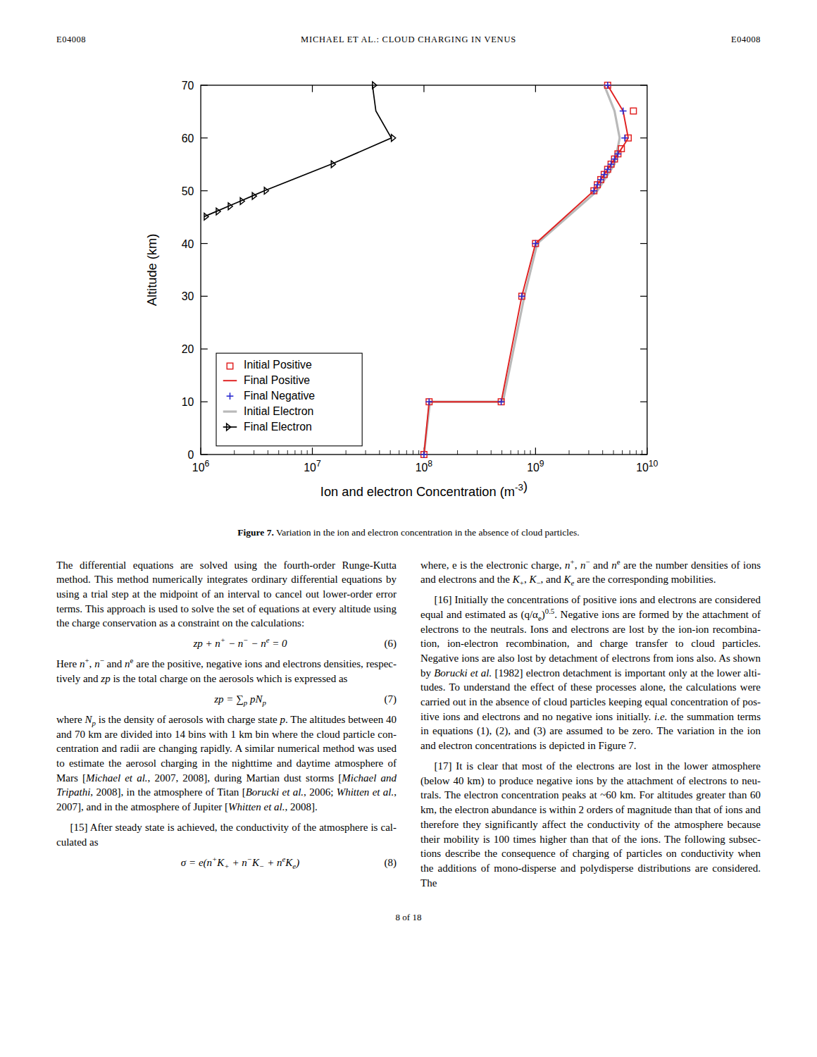E04008 MICHAEL ET AL.: CLOUD CHARGING IN VENUS E04008
0 10 20 30 40 50 60 70 Altitude (km) 106 107 108 109 1010 Ion and electron Concentration (m-3) Initial Positive Final Positive Final Negative Initial Electron Final Electron
Figure 7. Variation in the ion and electron concentration in the absence of cloud particles.
The differential equations are solved using the fourth-order Runge-Kutta method. This method numerically integrates ordinary differential equations by using a trial step at the midpoint of an interval to cancel out lower-order error terms. This approach is used to solve the set of equations at every altitude using the charge conservation as a constraint on the calculations:
zp + n+ − n− − ne = 0(6)
Here n+, n− and ne are the positive, negative ions and electrons densities, respectively and zp is the total charge on the aerosols which is expressed as
zp = ∑p pNp(7)
where Np is the density of aerosols with charge state p. The altitudes between 40 and 70 km are divided into 14 bins with 1 km bin where the cloud particle concentration and radii are changing rapidly. A similar numerical method was used to estimate the aerosol charging in the nighttime and daytime atmosphere of Mars [Michael et al., 2007, 2008], during Martian dust storms [Michael and Tripathi, 2008], in the atmosphere of Titan [Borucki et al., 2006; Whitten et al., 2007], and in the atmosphere of Jupiter [Whitten et al., 2008].
[15] After steady state is achieved, the conductivity of the atmosphere is calculated as
σ = e(n+K+ + n−K− + neKe)(8)
where, e is the electronic charge, n+, n− and ne are the number densities of ions and electrons and the K+, K−, and Ke are the corresponding mobilities.
[16] Initially the concentrations of positive ions and electrons are considered equal and estimated as (q/αe)0.5. Negative ions are formed by the attachment of electrons to the neutrals. Ions and electrons are lost by the ion-ion recombination, ion-electron recombination, and charge transfer to cloud particles. Negative ions are also lost by detachment of electrons from ions also. As shown by Borucki et al. [1982] electron detachment is important only at the lower altitudes. To understand the effect of these processes alone, the calculations were carried out in the absence of cloud particles keeping equal concentration of positive ions and electrons and no negative ions initially. i.e. the summation terms in equations (1), (2), and (3) are assumed to be zero. The variation in the ion and electron concentrations is depicted in Figure 7.
[17] It is clear that most of the electrons are lost in the lower atmosphere (below 40 km) to produce negative ions by the attachment of electrons to neutrals. The electron concentration peaks at ~60 km. For altitudes greater than 60 km, the electron abundance is within 2 orders of magnitude than that of ions and therefore they significantly affect the conductivity of the atmosphere because their mobility is 100 times higher than that of the ions. The following subsections describe the consequence of charging of particles on conductivity when the additions of mono-disperse and polydisperse distributions are considered. The
8 of 18